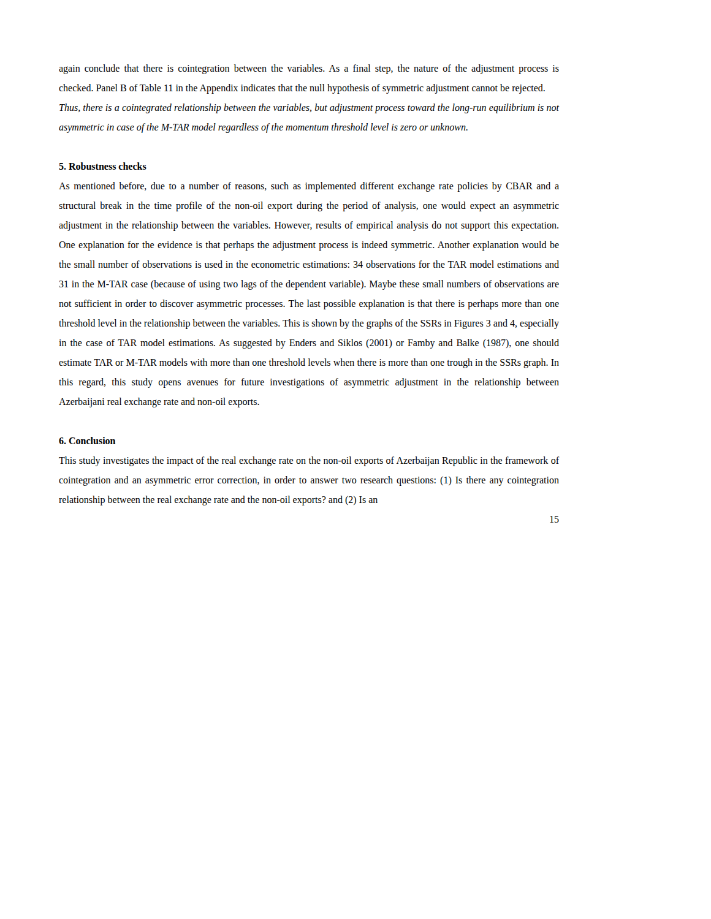again conclude that there is cointegration between the variables. As a final step, the nature of the adjustment process is checked. Panel B of Table 11 in the Appendix indicates that the null hypothesis of symmetric adjustment cannot be rejected.
Thus, there is a cointegrated relationship between the variables, but adjustment process toward the long-run equilibrium is not asymmetric in case of the M-TAR model regardless of the momentum threshold level is zero or unknown.
5. Robustness checks
As mentioned before, due to a number of reasons, such as implemented different exchange rate policies by CBAR and a structural break in the time profile of the non-oil export during the period of analysis, one would expect an asymmetric adjustment in the relationship between the variables. However, results of empirical analysis do not support this expectation. One explanation for the evidence is that perhaps the adjustment process is indeed symmetric. Another explanation would be the small number of observations is used in the econometric estimations: 34 observations for the TAR model estimations and 31 in the M-TAR case (because of using two lags of the dependent variable). Maybe these small numbers of observations are not sufficient in order to discover asymmetric processes. The last possible explanation is that there is perhaps more than one threshold level in the relationship between the variables. This is shown by the graphs of the SSRs in Figures 3 and 4, especially in the case of TAR model estimations. As suggested by Enders and Siklos (2001) or Famby and Balke (1987), one should estimate TAR or M-TAR models with more than one threshold levels when there is more than one trough in the SSRs graph. In this regard, this study opens avenues for future investigations of asymmetric adjustment in the relationship between Azerbaijani real exchange rate and non-oil exports.
6. Conclusion
This study investigates the impact of the real exchange rate on the non-oil exports of Azerbaijan Republic in the framework of cointegration and an asymmetric error correction, in order to answer two research questions: (1) Is there any cointegration relationship between the real exchange rate and the non-oil exports? and (2) Is an
15